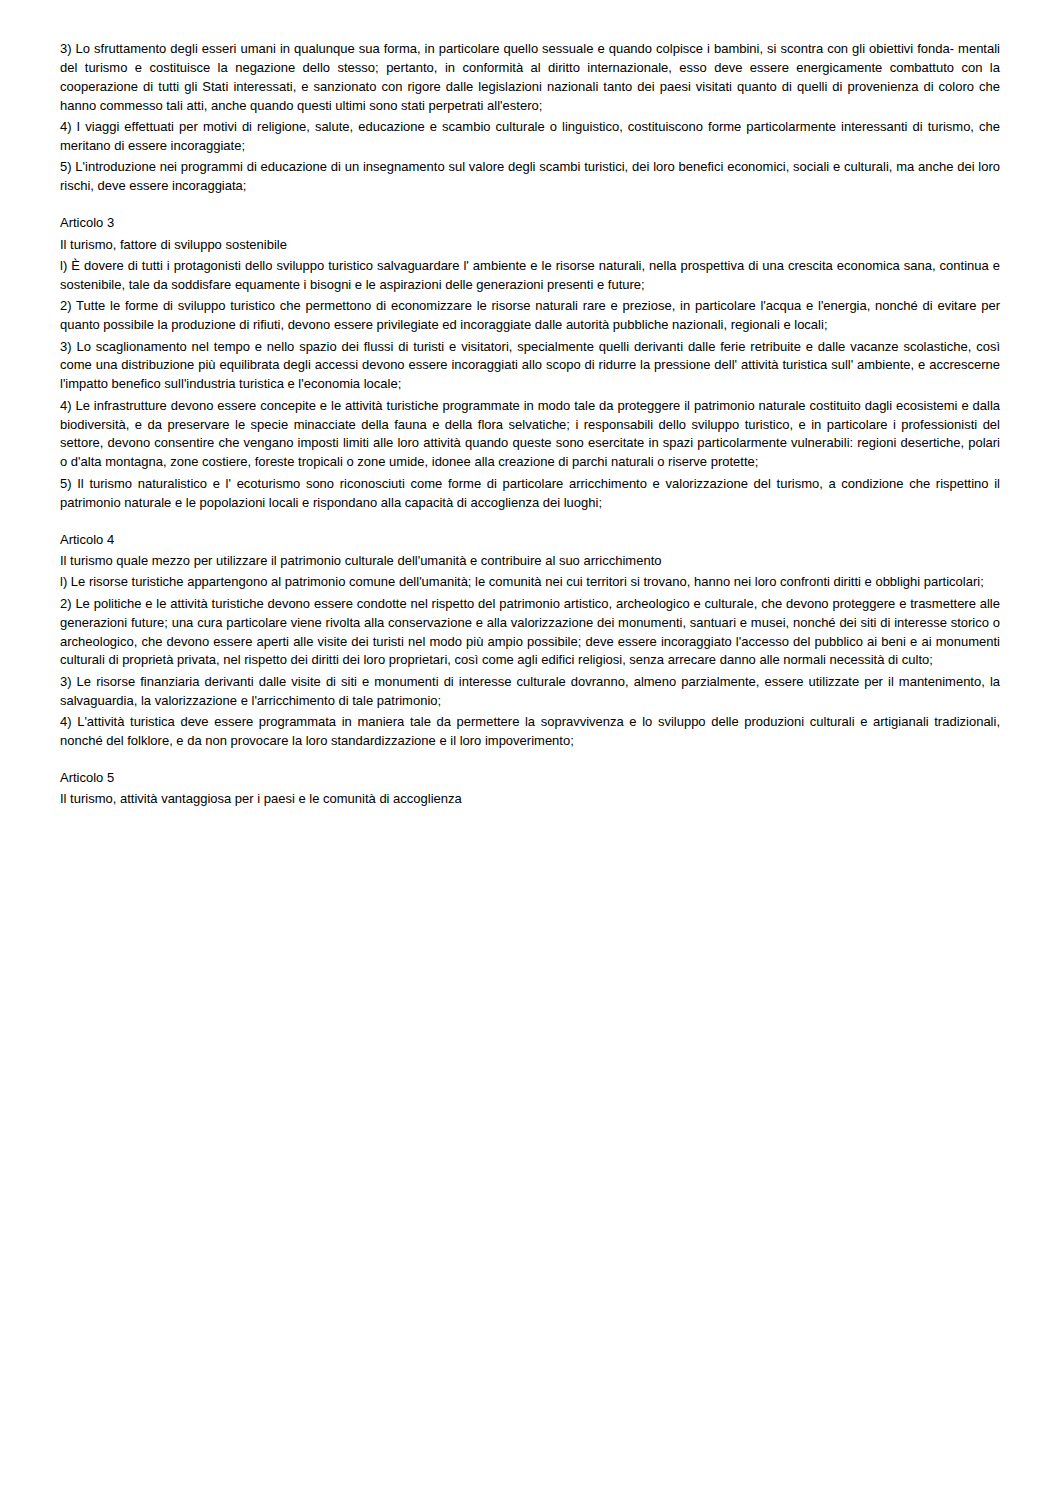3) Lo sfruttamento degli esseri umani in qualunque sua forma, in particolare quello sessuale e quando colpisce i bambini, si scontra con gli obiettivi fonda- mentali del turismo e costituisce la negazione dello stesso; pertanto, in conformità al diritto internazionale, esso deve essere energicamente combattuto con la cooperazione di tutti gli Stati interessati, e sanzionato con rigore dalle legislazioni nazionali tanto dei paesi visitati quanto di quelli di provenienza di coloro che hanno commesso tali atti, anche quando questi ultimi sono stati perpetrati all'estero;
4) I viaggi effettuati per motivi di religione, salute, educazione e scambio culturale o linguistico, costituiscono forme particolarmente interessanti di turismo, che meritano di essere incoraggiate;
5) L'introduzione nei programmi di educazione di un insegnamento sul valore degli scambi turistici, dei loro benefici economici, sociali e culturali, ma anche dei loro rischi, deve essere incoraggiata;
Articolo 3
Il turismo, fattore di sviluppo sostenibile
l) È dovere di tutti i protagonisti dello sviluppo turistico salvaguardare l' ambiente e le risorse naturali, nella prospettiva di una crescita economica sana, continua e sostenibile, tale da soddisfare equamente i bisogni e le aspirazioni delle generazioni presenti e future;
2) Tutte le forme di sviluppo turistico che permettono di economizzare le risorse naturali rare e preziose, in particolare l'acqua e l'energia, nonché di evitare per quanto possibile la produzione di rifiuti, devono essere privilegiate ed incoraggiate dalle autorità pubbliche nazionali, regionali e locali;
3) Lo scaglionamento nel tempo e nello spazio dei flussi di turisti e visitatori, specialmente quelli derivanti dalle ferie retribuite e dalle vacanze scolastiche, così come una distribuzione più equilibrata degli accessi devono essere incoraggiati allo scopo di ridurre la pressione dell' attività turistica sull' ambiente, e accrescerne l'impatto benefico sull'industria turistica e l'economia locale;
4) Le infrastrutture devono essere concepite e le attività turistiche programmate in modo tale da proteggere il patrimonio naturale costituito dagli ecosistemi e dalla biodiversità, e da preservare le specie minacciate della fauna e della flora selvatiche; i responsabili dello sviluppo turistico, e in particolare i professionisti del settore, devono consentire che vengano imposti limiti alle loro attività quando queste sono esercitate in spazi particolarmente vulnerabili: regioni desertiche, polari o d'alta montagna, zone costiere, foreste tropicali o zone umide, idonee alla creazione di parchi naturali o riserve protette;
5) Il turismo naturalistico e l' ecoturismo sono riconosciuti come forme di particolare arricchimento e valorizzazione del turismo, a condizione che rispettino il patrimonio naturale e le popolazioni locali e rispondano alla capacità di accoglienza dei luoghi;
Articolo 4
Il turismo quale mezzo per utilizzare il patrimonio culturale dell'umanità e contribuire al suo arricchimento
l) Le risorse turistiche appartengono al patrimonio comune dell'umanità; le comunità nei cui territori si trovano, hanno nei loro confronti diritti e obblighi particolari;
2) Le politiche e le attività turistiche devono essere condotte nel rispetto del patrimonio artistico, archeologico e culturale, che devono proteggere e trasmettere alle generazioni future; una cura particolare viene rivolta alla conservazione e alla valorizzazione dei monumenti, santuari e musei, nonché dei siti di interesse storico o archeologico, che devono essere aperti alle visite dei turisti nel modo più ampio possibile; deve essere incoraggiato l'accesso del pubblico ai beni e ai monumenti culturali di proprietà privata, nel rispetto dei diritti dei loro proprietari, così come agli edifici religiosi, senza arrecare danno alle normali necessità di culto;
3) Le risorse finanziaria derivanti dalle visite di siti e monumenti di interesse culturale dovranno, almeno parzialmente, essere utilizzate per il mantenimento, la salvaguardia, la valorizzazione e l'arricchimento di tale patrimonio;
4) L'attività turistica deve essere programmata in maniera tale da permettere la sopravvivenza e lo sviluppo delle produzioni culturali e artigianali tradizionali, nonché del folklore, e da non provocare la loro standardizzazione e il loro impoverimento;
Articolo 5
Il turismo, attività vantaggiosa per i paesi e le comunità di accoglienza